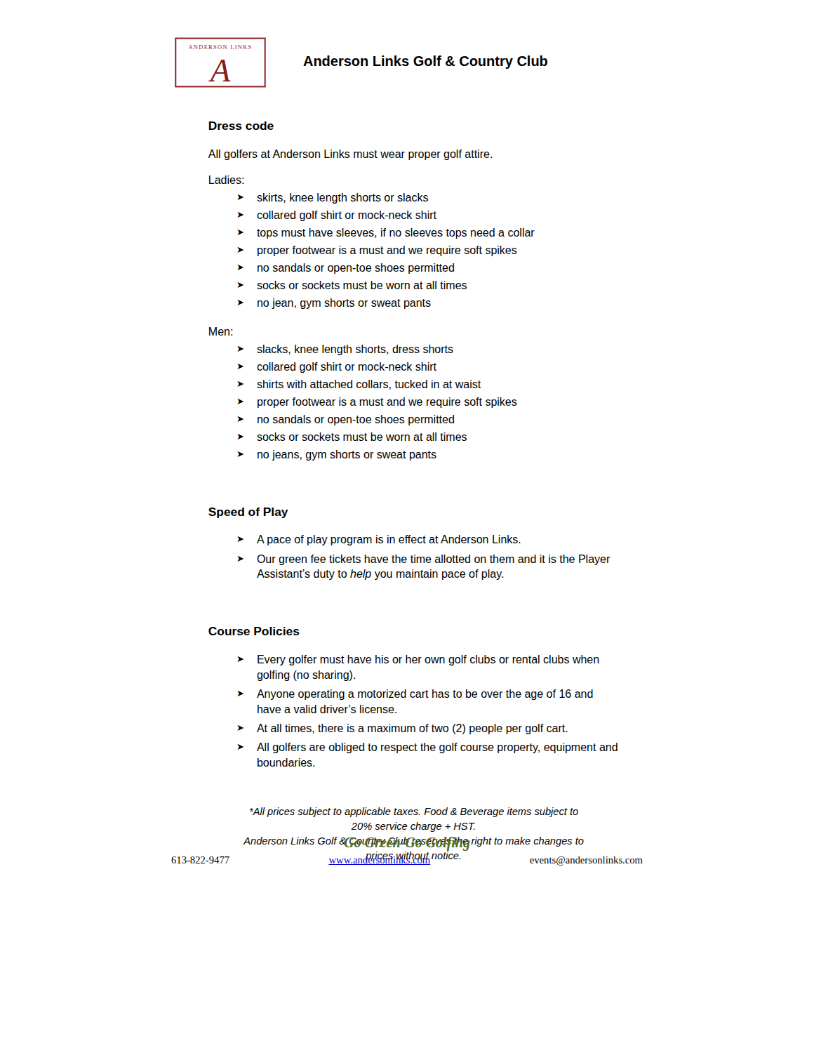ANDERSON LINKS A
Anderson Links Golf & Country Club
Dress code
All golfers at Anderson Links must wear proper golf attire.
Ladies:
skirts, knee length shorts or slacks
collared golf shirt or mock-neck shirt
tops must have sleeves, if no sleeves tops need a collar
proper footwear is a must and we require soft spikes
no sandals or open-toe shoes permitted
socks or sockets must be worn at all times
no jean, gym shorts or sweat pants
Men:
slacks, knee length shorts, dress shorts
collared golf shirt or mock-neck shirt
shirts with attached collars, tucked in at waist
proper footwear is a must and we require soft spikes
no sandals or open-toe shoes permitted
socks or sockets must be worn at all times
no jeans, gym shorts or sweat pants
Speed of Play
A pace of play program is in effect at Anderson Links.
Our green fee tickets have the time allotted on them and it is the Player Assistant’s duty to help you maintain pace of play.
Course Policies
Every golfer must have his or her own golf clubs or rental clubs when golfing (no sharing).
Anyone operating a motorized cart has to be over the age of 16 and have a valid driver’s license.
At all times, there is a maximum of two (2) people per golf cart.
All golfers are obliged to respect the golf course property, equipment and boundaries.
*All prices subject to applicable taxes. Food & Beverage items subject to 20% service charge + HST.
Anderson Links Golf & Country Club reserves the right to make changes to prices without notice.
Go Green-Go Golfing
613-822-9477
www.andersonlinks.com
events@andersonlinks.com